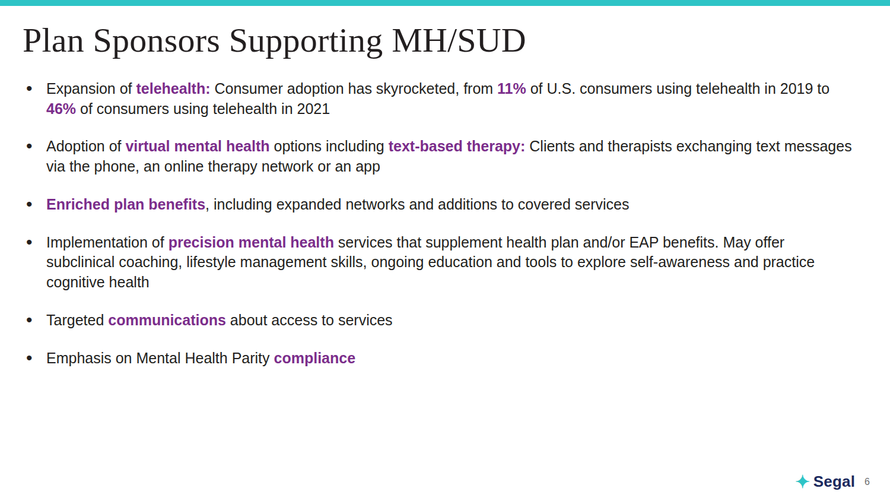Plan Sponsors Supporting MH/SUD
Expansion of telehealth: Consumer adoption has skyrocketed, from 11% of U.S. consumers using telehealth in 2019 to 46% of consumers using telehealth in 2021
Adoption of virtual mental health options including text-based therapy: Clients and therapists exchanging text messages via the phone, an online therapy network or an app
Enriched plan benefits, including expanded networks and additions to covered services
Implementation of precision mental health services that supplement health plan and/or EAP benefits. May offer subclinical coaching, lifestyle management skills, ongoing education and tools to explore self-awareness and practice cognitive health
Targeted communications about access to services
Emphasis on Mental Health Parity compliance
✦Segal
6